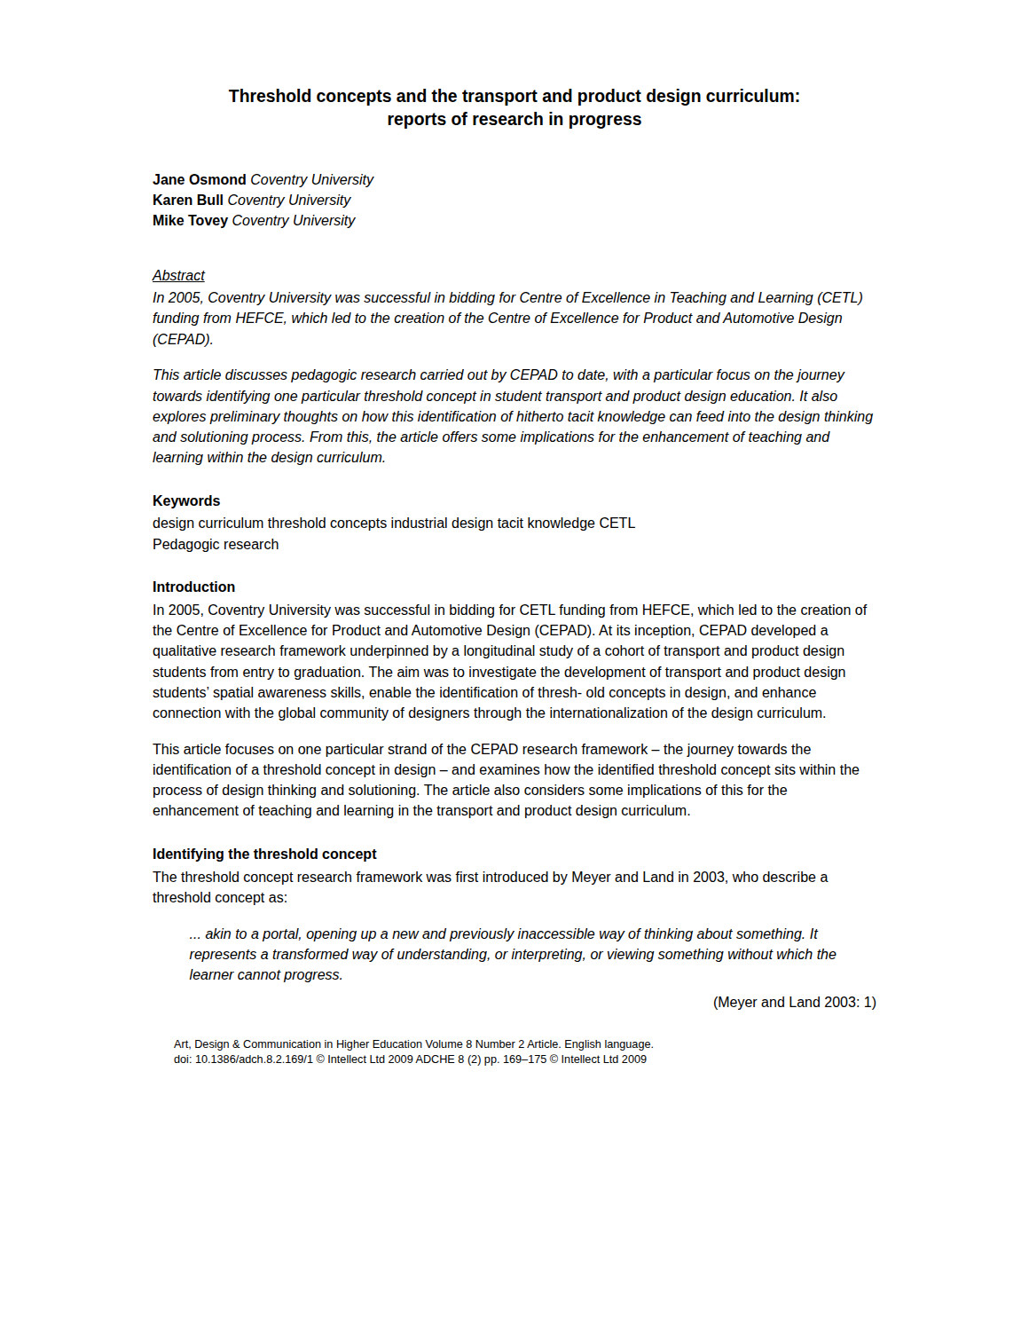Threshold concepts and the transport and product design curriculum:
reports of research in progress
Jane Osmond Coventry University
Karen Bull Coventry University
Mike Tovey Coventry University
Abstract
In 2005, Coventry University was successful in bidding for Centre of Excellence in Teaching and Learning (CETL) funding from HEFCE, which led to the creation of the Centre of Excellence for Product and Automotive Design (CEPAD).
This article discusses pedagogic research carried out by CEPAD to date, with a particular focus on the journey towards identifying one particular threshold concept in student transport and product design education. It also explores preliminary thoughts on how this identification of hitherto tacit knowledge can feed into the design thinking and solutioning process. From this, the article offers some implications for the enhancement of teaching and learning within the design curriculum.
Keywords
design curriculum threshold concepts industrial design tacit knowledge CETL
Pedagogic research
Introduction
In 2005, Coventry University was successful in bidding for CETL funding from HEFCE, which led to the creation of the Centre of Excellence for Product and Automotive Design (CEPAD). At its inception, CEPAD developed a qualitative research framework underpinned by a longitudinal study of a cohort of transport and product design students from entry to graduation. The aim was to investigate the development of transport and product design students’ spatial awareness skills, enable the identification of thresh- old concepts in design, and enhance connection with the global community of designers through the internationalization of the design curriculum.
This article focuses on one particular strand of the CEPAD research framework – the journey towards the identification of a threshold concept in design – and examines how the identified threshold concept sits within the process of design thinking and solutioning. The article also considers some implications of this for the enhancement of teaching and learning in the transport and product design curriculum.
Identifying the threshold concept
The threshold concept research framework was first introduced by Meyer and Land in 2003, who describe a threshold concept as:
... akin to a portal, opening up a new and previously inaccessible way of thinking about something. It represents a transformed way of understanding, or interpreting, or viewing something without which the learner cannot progress.
(Meyer and Land 2003: 1)
Art, Design & Communication in Higher Education Volume 8 Number 2 Article. English language.
doi: 10.1386/adch.8.2.169/1 © Intellect Ltd 2009 ADCHE 8 (2) pp. 169–175 © Intellect Ltd 2009